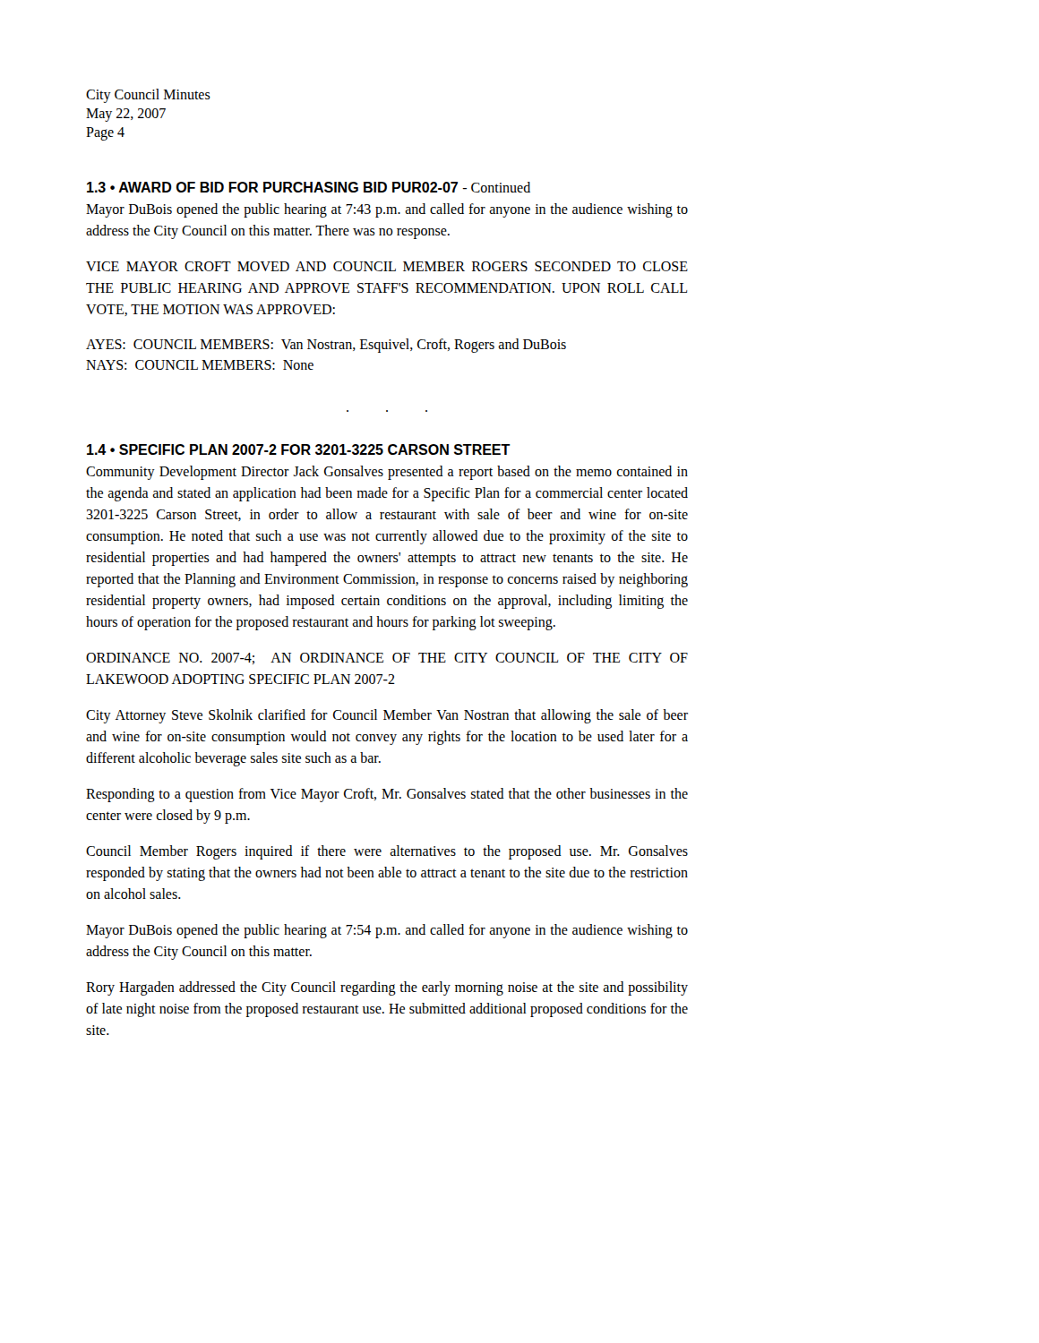City Council Minutes
May 22, 2007
Page 4
1.3 • AWARD OF BID FOR PURCHASING BID PUR02-07 - Continued
Mayor DuBois opened the public hearing at 7:43 p.m. and called for anyone in the audience wishing to address the City Council on this matter. There was no response.
VICE MAYOR CROFT MOVED AND COUNCIL MEMBER ROGERS SECONDED TO CLOSE THE PUBLIC HEARING AND APPROVE STAFF'S RECOMMENDATION. UPON ROLL CALL VOTE, THE MOTION WAS APPROVED:
AYES: COUNCIL MEMBERS: Van Nostran, Esquivel, Croft, Rogers and DuBois
NAYS: COUNCIL MEMBERS: None
...
1.4 • SPECIFIC PLAN 2007-2 FOR 3201-3225 CARSON STREET
Community Development Director Jack Gonsalves presented a report based on the memo contained in the agenda and stated an application had been made for a Specific Plan for a commercial center located 3201-3225 Carson Street, in order to allow a restaurant with sale of beer and wine for on-site consumption. He noted that such a use was not currently allowed due to the proximity of the site to residential properties and had hampered the owners' attempts to attract new tenants to the site. He reported that the Planning and Environment Commission, in response to concerns raised by neighboring residential property owners, had imposed certain conditions on the approval, including limiting the hours of operation for the proposed restaurant and hours for parking lot sweeping.
ORDINANCE NO. 2007-4; AN ORDINANCE OF THE CITY COUNCIL OF THE CITY OF LAKEWOOD ADOPTING SPECIFIC PLAN 2007-2
City Attorney Steve Skolnik clarified for Council Member Van Nostran that allowing the sale of beer and wine for on-site consumption would not convey any rights for the location to be used later for a different alcoholic beverage sales site such as a bar.
Responding to a question from Vice Mayor Croft, Mr. Gonsalves stated that the other businesses in the center were closed by 9 p.m.
Council Member Rogers inquired if there were alternatives to the proposed use. Mr. Gonsalves responded by stating that the owners had not been able to attract a tenant to the site due to the restriction on alcohol sales.
Mayor DuBois opened the public hearing at 7:54 p.m. and called for anyone in the audience wishing to address the City Council on this matter.
Rory Hargaden addressed the City Council regarding the early morning noise at the site and possibility of late night noise from the proposed restaurant use. He submitted additional proposed conditions for the site.